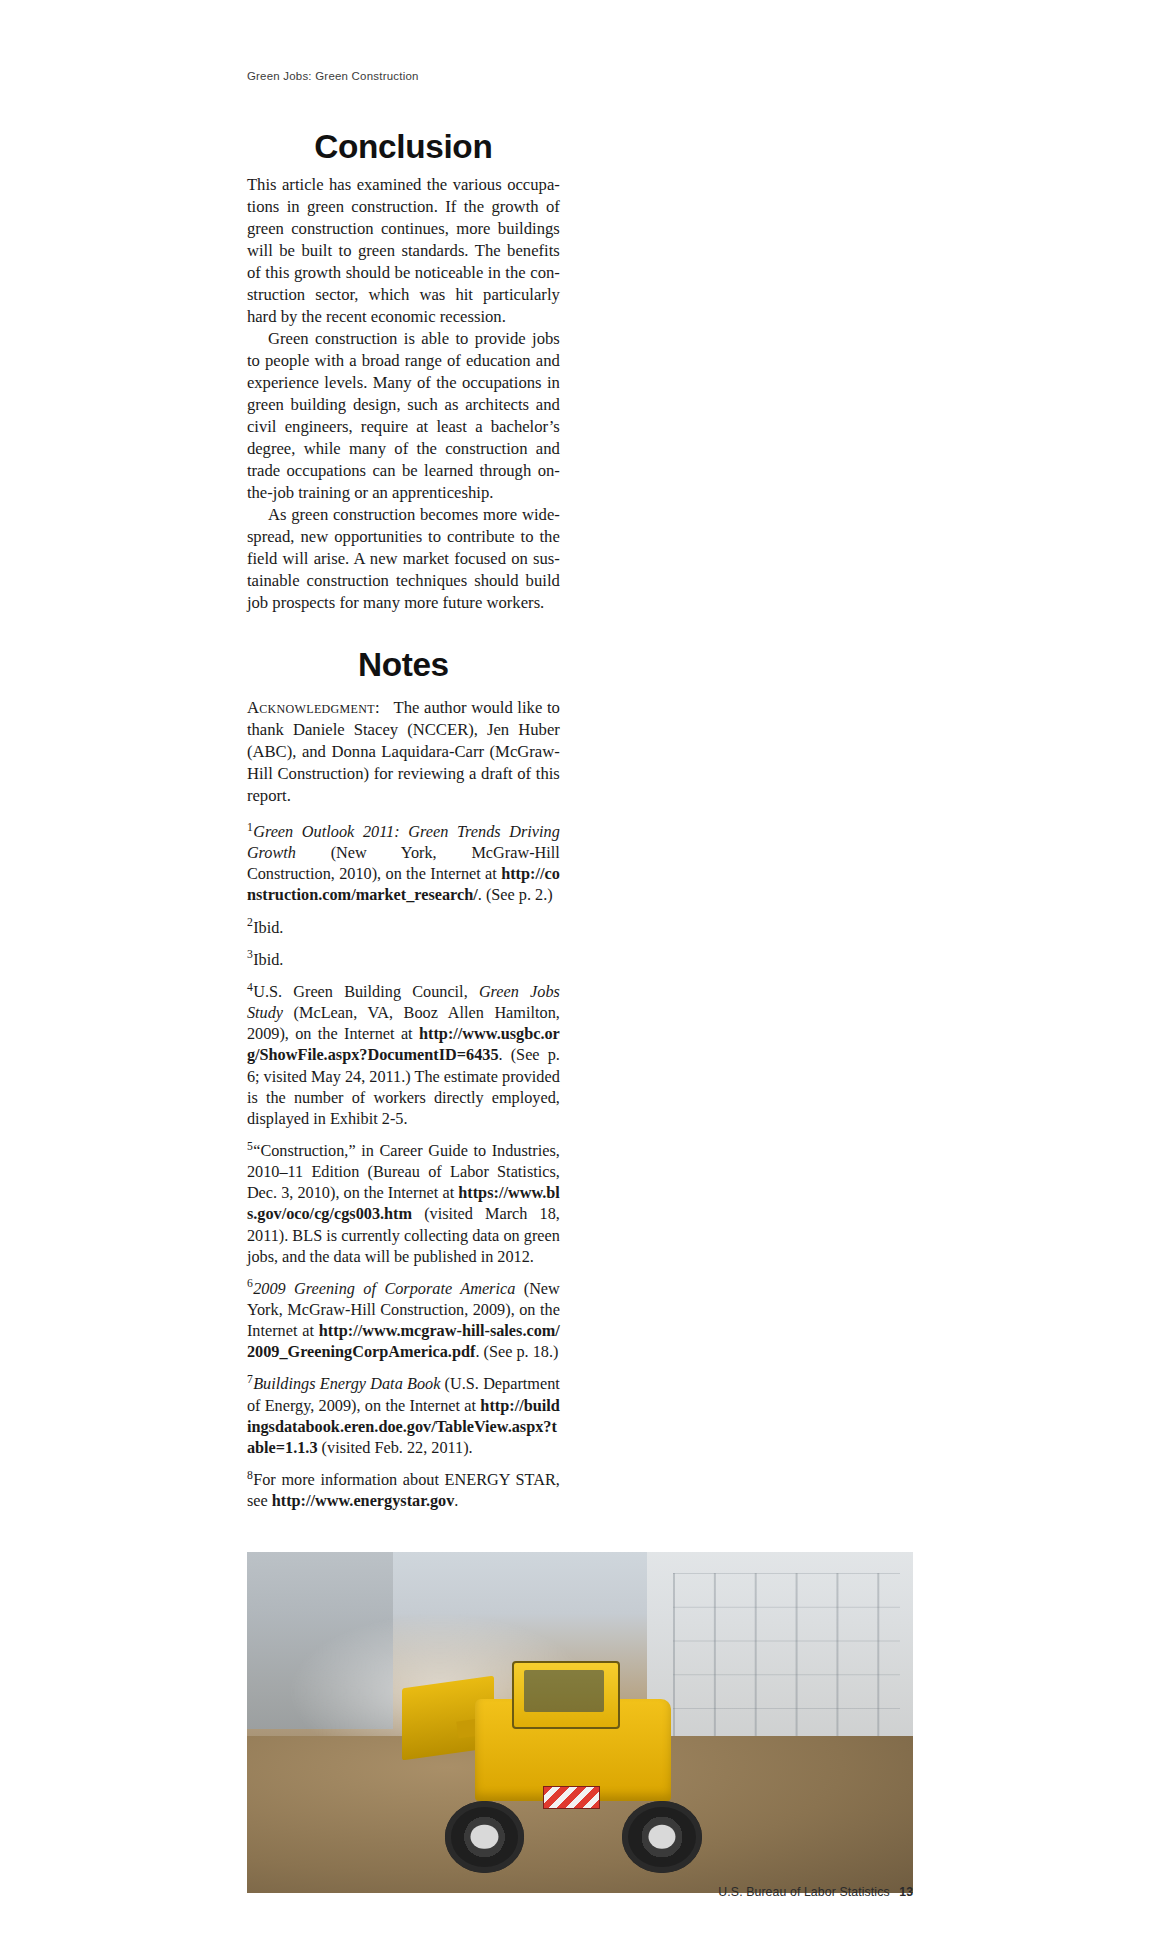Green Jobs: Green Construction
Conclusion
This article has examined the various occupations in green construction. If the growth of green construction continues, more buildings will be built to green standards. The benefits of this growth should be noticeable in the construction sector, which was hit particularly hard by the recent economic recession.
Green construction is able to provide jobs to people with a broad range of education and experience levels. Many of the occupations in green building design, such as architects and civil engineers, require at least a bachelor’s degree, while many of the construction and trade occupations can be learned through on-the-job training or an apprenticeship.
As green construction becomes more widespread, new opportunities to contribute to the field will arise. A new market focused on sustainable construction techniques should build job prospects for many more future workers.
Notes
Acknowledgment: The author would like to thank Daniele Stacey (NCCER), Jen Huber (ABC), and Donna Laquidara-Carr (McGraw-Hill Construction) for reviewing a draft of this report.
1Green Outlook 2011: Green Trends Driving Growth (New York, McGraw-Hill Construction, 2010), on the Internet at http://construction.com/market_research/. (See p. 2.)
2Ibid.
3Ibid.
4U.S. Green Building Council, Green Jobs Study (McLean, VA, Booz Allen Hamilton, 2009), on the Internet at http://www.usgbc.org/ShowFile.aspx?DocumentID=6435. (See p. 6; visited May 24, 2011.) The estimate provided is the number of workers directly employed, displayed in Exhibit 2-5.
5“Construction,” in Career Guide to Industries, 2010–11 Edition (Bureau of Labor Statistics, Dec. 3, 2010), on the Internet at https://www.bls.gov/oco/cg/cgs003.htm (visited March 18, 2011). BLS is currently collecting data on green jobs, and the data will be published in 2012.
62009 Greening of Corporate America (New York, McGraw-Hill Construction, 2009), on the Internet at http://www.mcgraw-hill-sales.com/2009_GreeningCorpAmerica.pdf. (See p. 18.)
7Buildings Energy Data Book (U.S. Department of Energy, 2009), on the Internet at http://buildingsdatabook.eren.doe.gov/TableView.aspx?table=1.1.3 (visited Feb. 22, 2011).
8For more information about ENERGY STAR, see http://www.energystar.gov.
U.S. Bureau of Labor Statistics13